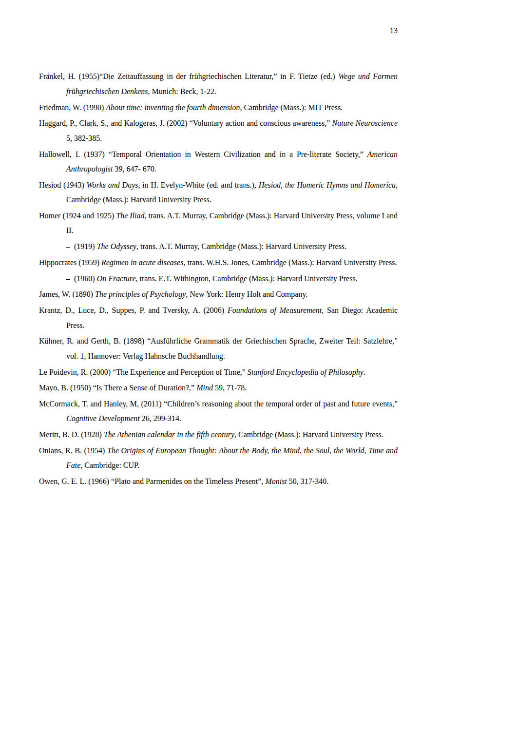13
Fränkel, H. (1955)“Die Zeitauffassung in der frühgriechischen Literatur,” in F. Tietze (ed.) Wege und Formen frühgriechischen Denkens, Munich: Beck, 1-22.
Friedman, W. (1990) About time: inventing the fourth dimension, Cambridge (Mass.): MIT Press.
Haggard, P., Clark, S., and Kalogeras, J. (2002) “Voluntary action and conscious awareness,” Nature Neuroscience 5, 382-385.
Hallowell, I. (1937) “Temporal Orientation in Western Civilization and in a Pre-literate Society,” American Anthropologist 39, 647- 670.
Hesiod (1943) Works and Days, in H. Evelyn-White (ed. and trans.), Hesiod, the Homeric Hymns and Homerica, Cambridge (Mass.): Harvard University Press.
Homer (1924 and 1925) The Iliad, trans. A.T. Murray, Cambridge (Mass.): Harvard University Press, volume I and II.
– (1919) The Odyssey, trans. A.T. Murray, Cambridge (Mass.): Harvard University Press.
Hippocrates (1959) Regimen in acute diseases, trans. W.H.S. Jones, Cambridge (Mass.): Harvard University Press.
– (1960) On Fracture, trans. E.T. Withington, Cambridge (Mass.): Harvard University Press.
James, W. (1890) The principles of Psychology, New York: Henry Holt and Company.
Krantz, D., Luce, D., Suppes, P. and Tversky, A. (2006) Foundations of Measurement, San Diego: Academic Press.
Kühner, R. and Gerth, B. (1898) “Ausführliche Grammatik der Griechischen Sprache, Zweiter Teil: Satzlehre,” vol. 1, Hannover: Verlag Hahnsche Buchhandlung.
Le Poidevin, R. (2000) “The Experience and Perception of Time,” Stanford Encyclopedia of Philosophy.
Mayo, B. (1950) “Is There a Sense of Duration?,” Mind 59, 71-78.
McCormack, T. and Hanley, M, (2011) “Children’s reasoning about the temporal order of past and future events,” Cognitive Development 26, 299-314.
Meritt, B. D. (1928) The Athenian calendar in the fifth century, Cambridge (Mass.): Harvard University Press.
Onians, R. B. (1954) The Origins of European Thought: About the Body, the Mind, the Soul, the World, Time and Fate, Cambridge: CUP.
Owen, G. E. L. (1966) “Plato and Parmenides on the Timeless Present”, Monist 50, 317-340.